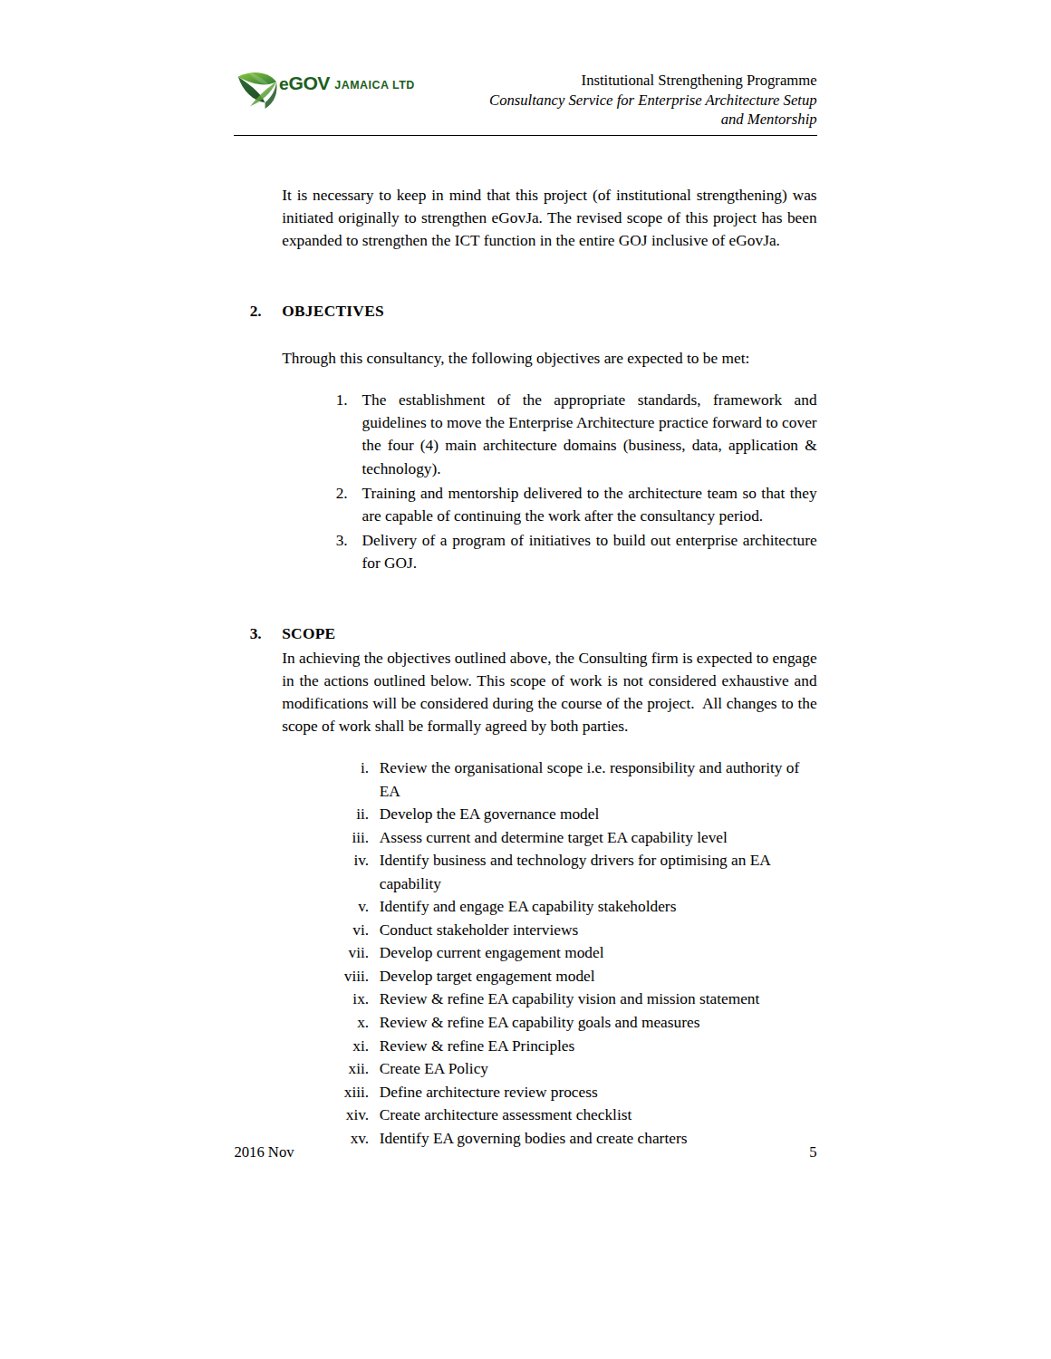e GOV JAMAICA LTD
Institutional Strengthening Programme
Consultancy Service for Enterprise Architecture Setup and Mentorship
It is necessary to keep in mind that this project (of institutional strengthening) was initiated originally to strengthen eGovJa. The revised scope of this project has been expanded to strengthen the ICT function in the entire GOJ inclusive of eGovJa.
2. OBJECTIVES
Through this consultancy, the following objectives are expected to be met:
The establishment of the appropriate standards, framework and guidelines to move the Enterprise Architecture practice forward to cover the four (4) main architecture domains (business, data, application & technology).
Training and mentorship delivered to the architecture team so that they are capable of continuing the work after the consultancy period.
Delivery of a program of initiatives to build out enterprise architecture for GOJ.
3. SCOPE
In achieving the objectives outlined above, the Consulting firm is expected to engage in the actions outlined below. This scope of work is not considered exhaustive and modifications will be considered during the course of the project. All changes to the scope of work shall be formally agreed by both parties.
Review the organisational scope i.e. responsibility and authority of EA
Develop the EA governance model
Assess current and determine target EA capability level
Identify business and technology drivers for optimising an EA capability
Identify and engage EA capability stakeholders
Conduct stakeholder interviews
Develop current engagement model
Develop target engagement model
Review & refine EA capability vision and mission statement
Review & refine EA capability goals and measures
Review & refine EA Principles
Create EA Policy
Define architecture review process
Create architecture assessment checklist
Identify EA governing bodies and create charters
2016 Nov 5